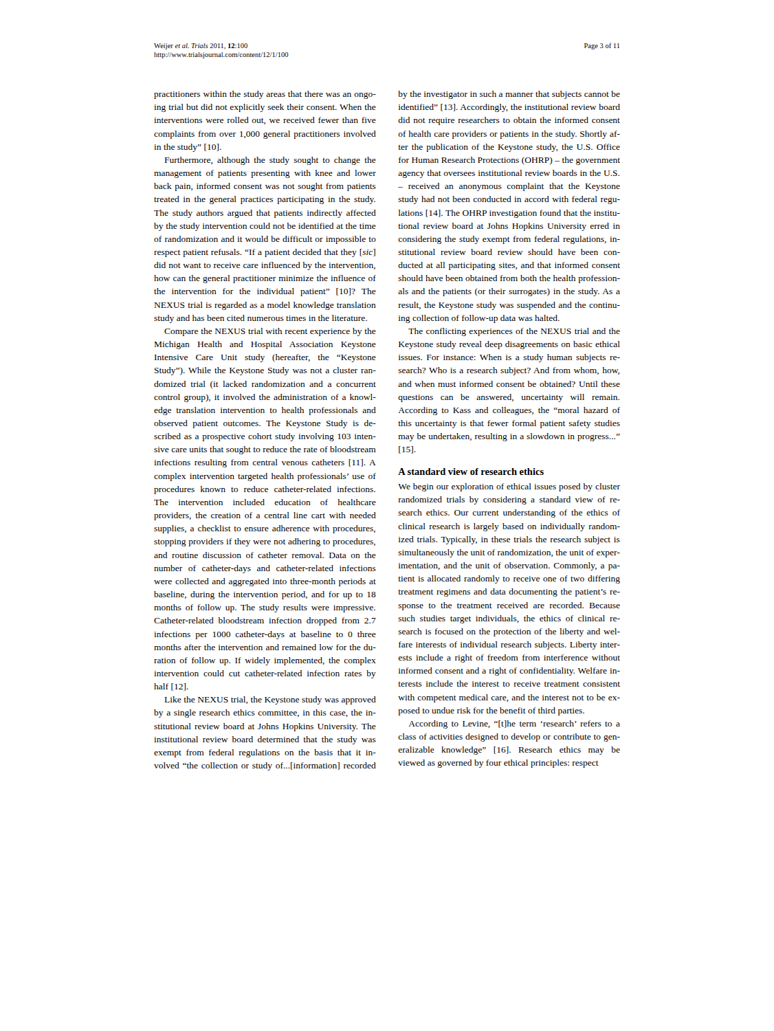Weijer et al. Trials 2011, 12:100
http://www.trialsjournal.com/content/12/1/100
Page 3 of 11
practitioners within the study areas that there was an ongoing trial but did not explicitly seek their consent. When the interventions were rolled out, we received fewer than five complaints from over 1,000 general practitioners involved in the study” [10].
Furthermore, although the study sought to change the management of patients presenting with knee and lower back pain, informed consent was not sought from patients treated in the general practices participating in the study. The study authors argued that patients indirectly affected by the study intervention could not be identified at the time of randomization and it would be difficult or impossible to respect patient refusals. “If a patient decided that they [sic] did not want to receive care influenced by the intervention, how can the general practitioner minimize the influence of the intervention for the individual patient” [10]? The NEXUS trial is regarded as a model knowledge translation study and has been cited numerous times in the literature.
Compare the NEXUS trial with recent experience by the Michigan Health and Hospital Association Keystone Intensive Care Unit study (hereafter, the “Keystone Study”). While the Keystone Study was not a cluster randomized trial (it lacked randomization and a concurrent control group), it involved the administration of a knowledge translation intervention to health professionals and observed patient outcomes. The Keystone Study is described as a prospective cohort study involving 103 intensive care units that sought to reduce the rate of bloodstream infections resulting from central venous catheters [11]. A complex intervention targeted health professionals’ use of procedures known to reduce catheter-related infections. The intervention included education of healthcare providers, the creation of a central line cart with needed supplies, a checklist to ensure adherence with procedures, stopping providers if they were not adhering to procedures, and routine discussion of catheter removal. Data on the number of catheter-days and catheter-related infections were collected and aggregated into three-month periods at baseline, during the intervention period, and for up to 18 months of follow up. The study results were impressive. Catheter-related bloodstream infection dropped from 2.7 infections per 1000 catheter-days at baseline to 0 three months after the intervention and remained low for the duration of follow up. If widely implemented, the complex intervention could cut catheter-related infection rates by half [12].
Like the NEXUS trial, the Keystone study was approved by a single research ethics committee, in this case, the institutional review board at Johns Hopkins University. The institutional review board determined that the study was exempt from federal regulations on the basis that it involved “the collection or study of...[information] recorded by the investigator in such a manner that subjects cannot be identified” [13]. Accordingly, the institutional review board did not require researchers to obtain the informed consent of health care providers or patients in the study. Shortly after the publication of the Keystone study, the U.S. Office for Human Research Protections (OHRP) – the government agency that oversees institutional review boards in the U.S. – received an anonymous complaint that the Keystone study had not been conducted in accord with federal regulations [14]. The OHRP investigation found that the institutional review board at Johns Hopkins University erred in considering the study exempt from federal regulations, institutional review board review should have been conducted at all participating sites, and that informed consent should have been obtained from both the health professionals and the patients (or their surrogates) in the study. As a result, the Keystone study was suspended and the continuing collection of follow-up data was halted.
The conflicting experiences of the NEXUS trial and the Keystone study reveal deep disagreements on basic ethical issues. For instance: When is a study human subjects research? Who is a research subject? And from whom, how, and when must informed consent be obtained? Until these questions can be answered, uncertainty will remain. According to Kass and colleagues, the “moral hazard of this uncertainty is that fewer formal patient safety studies may be undertaken, resulting in a slowdown in progress...” [15].
A standard view of research ethics
We begin our exploration of ethical issues posed by cluster randomized trials by considering a standard view of research ethics. Our current understanding of the ethics of clinical research is largely based on individually randomized trials. Typically, in these trials the research subject is simultaneously the unit of randomization, the unit of experimentation, and the unit of observation. Commonly, a patient is allocated randomly to receive one of two differing treatment regimens and data documenting the patient’s response to the treatment received are recorded. Because such studies target individuals, the ethics of clinical research is focused on the protection of the liberty and welfare interests of individual research subjects. Liberty interests include a right of freedom from interference without informed consent and a right of confidentiality. Welfare interests include the interest to receive treatment consistent with competent medical care, and the interest not to be exposed to undue risk for the benefit of third parties.
According to Levine, “[t]he term ‘research’ refers to a class of activities designed to develop or contribute to generalizable knowledge” [16]. Research ethics may be viewed as governed by four ethical principles: respect